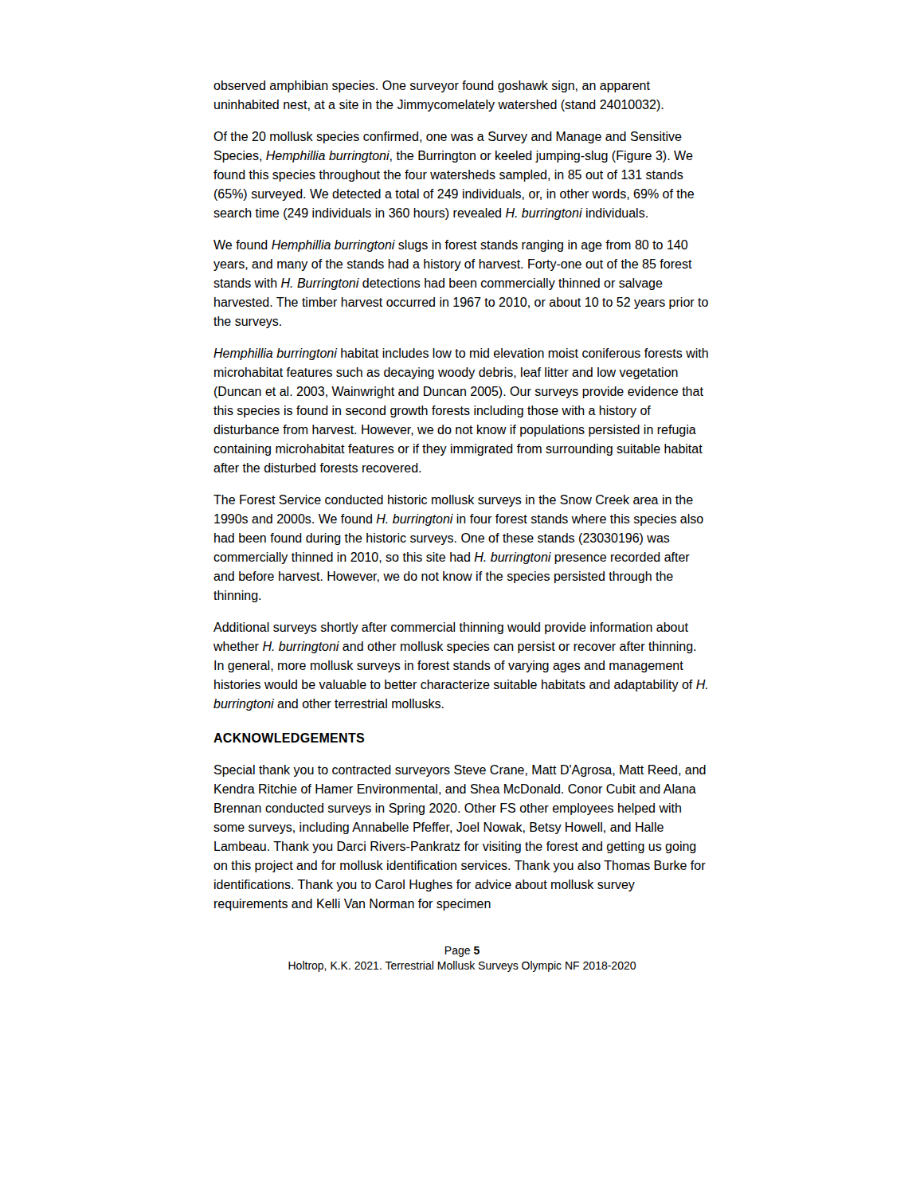observed amphibian species. One surveyor found goshawk sign, an apparent uninhabited nest, at a site in the Jimmycomelately watershed (stand 24010032).
Of the 20 mollusk species confirmed, one was a Survey and Manage and Sensitive Species, Hemphillia burringtoni, the Burrington or keeled jumping-slug (Figure 3). We found this species throughout the four watersheds sampled, in 85 out of 131 stands (65%) surveyed. We detected a total of 249 individuals, or, in other words, 69% of the search time (249 individuals in 360 hours) revealed H. burringtoni individuals.
We found Hemphillia burringtoni slugs in forest stands ranging in age from 80 to 140 years, and many of the stands had a history of harvest. Forty-one out of the 85 forest stands with H. Burringtoni detections had been commercially thinned or salvage harvested. The timber harvest occurred in 1967 to 2010, or about 10 to 52 years prior to the surveys.
Hemphillia burringtoni habitat includes low to mid elevation moist coniferous forests with microhabitat features such as decaying woody debris, leaf litter and low vegetation (Duncan et al. 2003, Wainwright and Duncan 2005). Our surveys provide evidence that this species is found in second growth forests including those with a history of disturbance from harvest. However, we do not know if populations persisted in refugia containing microhabitat features or if they immigrated from surrounding suitable habitat after the disturbed forests recovered.
The Forest Service conducted historic mollusk surveys in the Snow Creek area in the 1990s and 2000s. We found H. burringtoni in four forest stands where this species also had been found during the historic surveys. One of these stands (23030196) was commercially thinned in 2010, so this site had H. burringtoni presence recorded after and before harvest. However, we do not know if the species persisted through the thinning.
Additional surveys shortly after commercial thinning would provide information about whether H. burringtoni and other mollusk species can persist or recover after thinning. In general, more mollusk surveys in forest stands of varying ages and management histories would be valuable to better characterize suitable habitats and adaptability of H. burringtoni and other terrestrial mollusks.
Acknowledgements
Special thank you to contracted surveyors Steve Crane, Matt D'Agrosa, Matt Reed, and Kendra Ritchie of Hamer Environmental, and Shea McDonald. Conor Cubit and Alana Brennan conducted surveys in Spring 2020. Other FS other employees helped with some surveys, including Annabelle Pfeffer, Joel Nowak, Betsy Howell, and Halle Lambeau. Thank you Darci Rivers-Pankratz for visiting the forest and getting us going on this project and for mollusk identification services. Thank you also Thomas Burke for identifications. Thank you to Carol Hughes for advice about mollusk survey requirements and Kelli Van Norman for specimen
Page 5
Holtrop, K.K. 2021. Terrestrial Mollusk Surveys Olympic NF 2018-2020